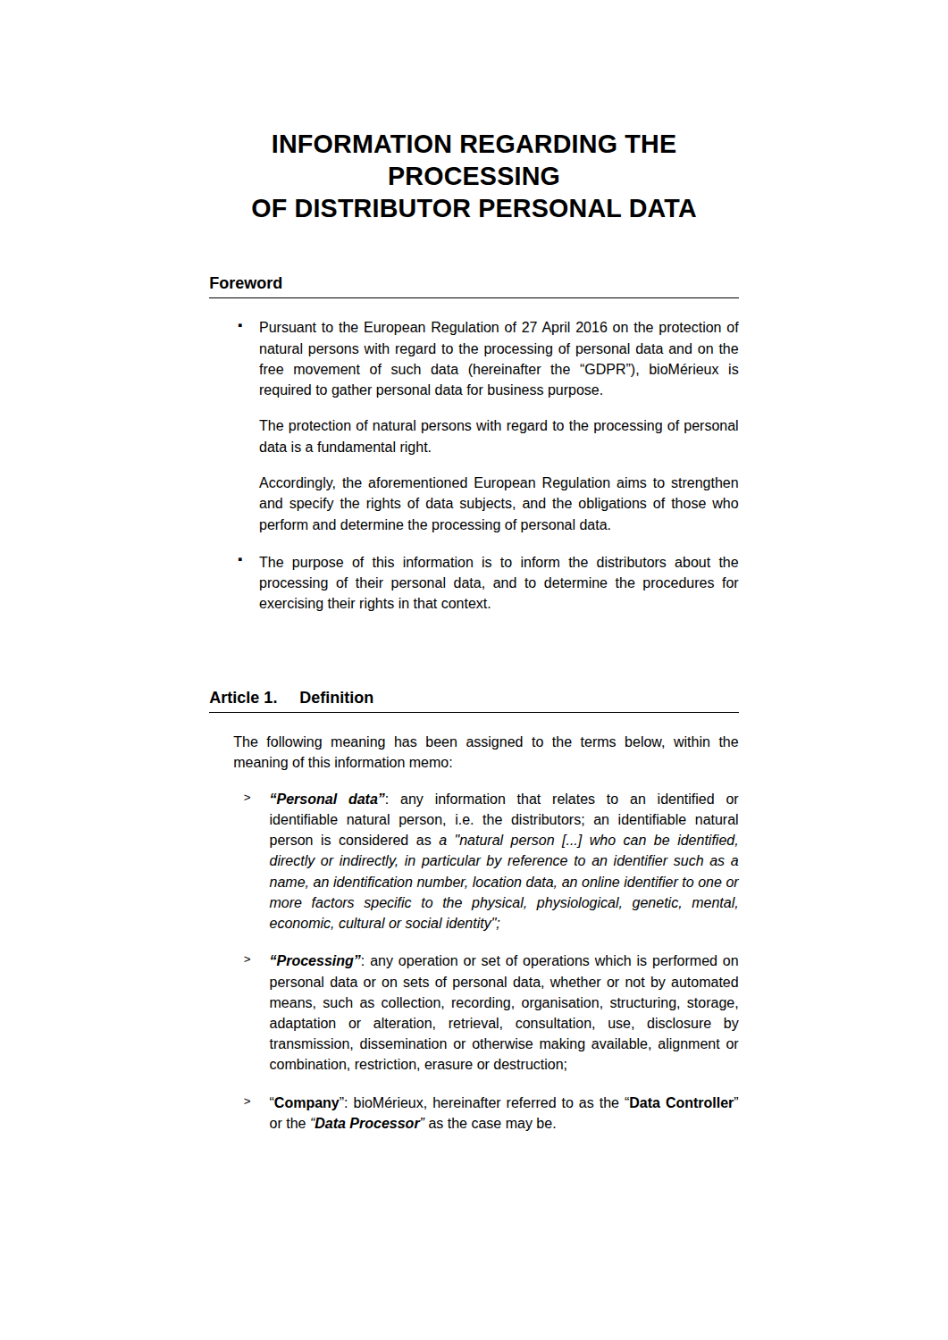INFORMATION REGARDING THE PROCESSING
OF DISTRIBUTOR PERSONAL DATA
Foreword
Pursuant to the European Regulation of 27 April 2016 on the protection of natural persons with regard to the processing of personal data and on the free movement of such data (hereinafter the “GDPR”), bioMérieux is required to gather personal data for business purpose.
The protection of natural persons with regard to the processing of personal data is a fundamental right.
Accordingly, the aforementioned European Regulation aims to strengthen and specify the rights of data subjects, and the obligations of those who perform and determine the processing of personal data.
The purpose of this information is to inform the distributors about the processing of their personal data, and to determine the procedures for exercising their rights in that context.
Article 1. Definition
The following meaning has been assigned to the terms below, within the meaning of this information memo:
“Personal data”: any information that relates to an identified or identifiable natural person, i.e. the distributors; an identifiable natural person is considered as a "natural person [...] who can be identified, directly or indirectly, in particular by reference to an identifier such as a name, an identification number, location data, an online identifier to one or more factors specific to the physical, physiological, genetic, mental, economic, cultural or social identity";
“Processing”: any operation or set of operations which is performed on personal data or on sets of personal data, whether or not by automated means, such as collection, recording, organisation, structuring, storage, adaptation or alteration, retrieval, consultation, use, disclosure by transmission, dissemination or otherwise making available, alignment or combination, restriction, erasure or destruction;
“Company”: bioMérieux, hereinafter referred to as the “Data Controller” or the “Data Processor” as the case may be.